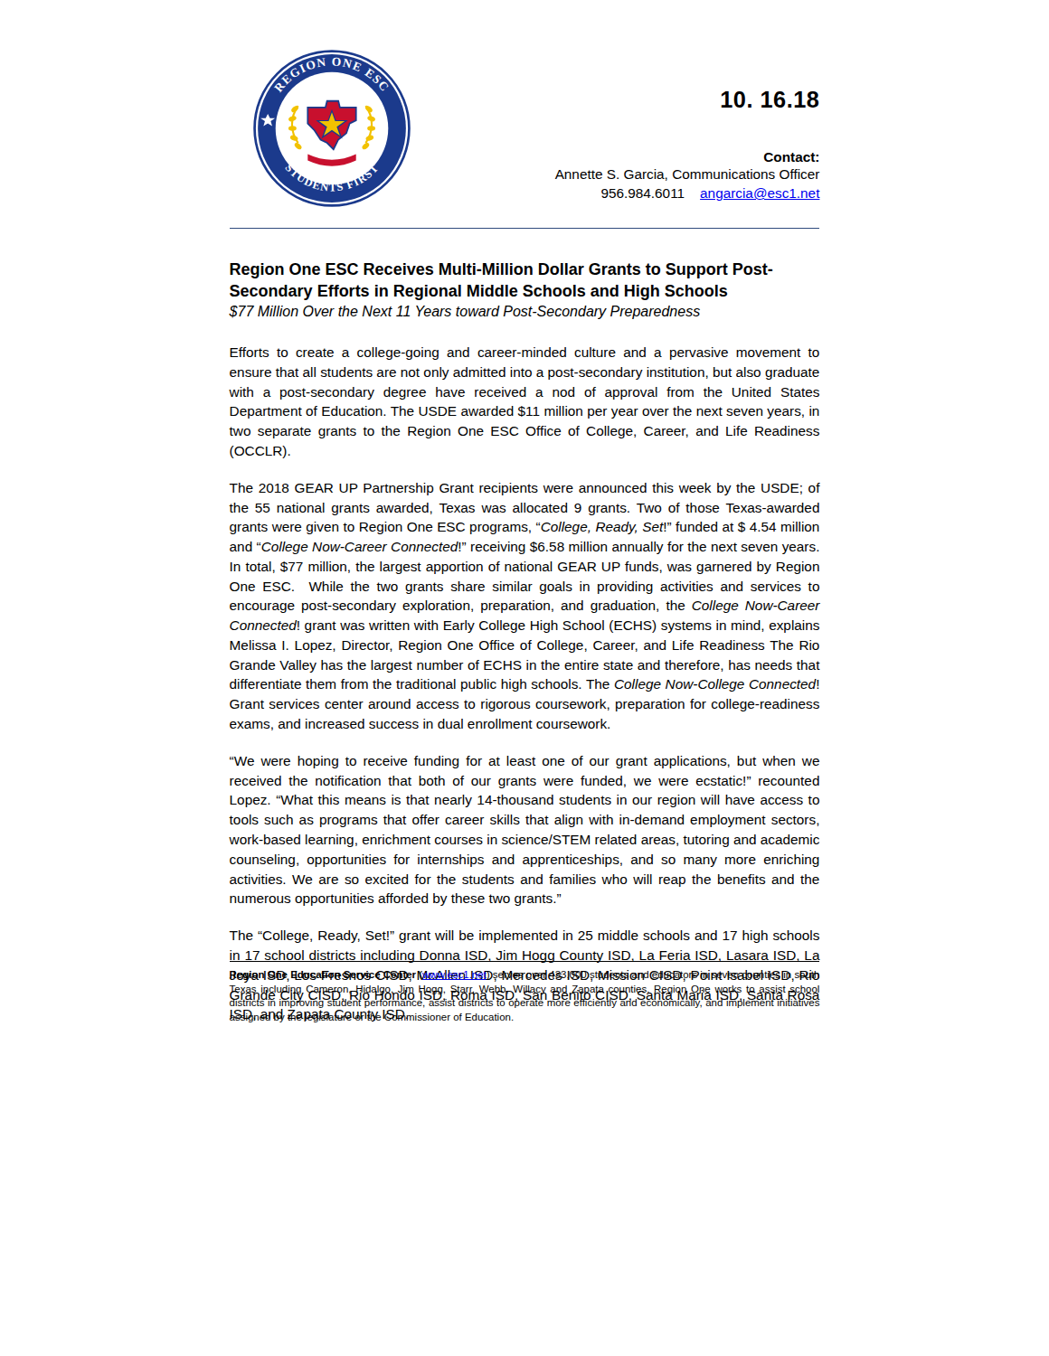REGION ONE ESC STUDENTS FIRST
10. 16.18
Contact:
Annette S. Garcia, Communications Officer
956.984.6011 angarcia@esc1.net
Region One ESC Receives Multi-Million Dollar Grants to Support Post-Secondary Efforts in Regional Middle Schools and High Schools
$77 Million Over the Next 11 Years toward Post-Secondary Preparedness
Efforts to create a college-going and career-minded culture and a pervasive movement to ensure that all students are not only admitted into a post-secondary institution, but also graduate with a post-secondary degree have received a nod of approval from the United States Department of Education. The USDE awarded $11 million per year over the next seven years, in two separate grants to the Region One ESC Office of College, Career, and Life Readiness (OCCLR).
The 2018 GEAR UP Partnership Grant recipients were announced this week by the USDE; of the 55 national grants awarded, Texas was allocated 9 grants. Two of those Texas-awarded grants were given to Region One ESC programs, “College, Ready, Set!” funded at $ 4.54 million and “College Now-Career Connected!” receiving $6.58 million annually for the next seven years. In total, $77 million, the largest apportion of national GEAR UP funds, was garnered by Region One ESC. While the two grants share similar goals in providing activities and services to encourage post-secondary exploration, preparation, and graduation, the College Now-Career Connected! grant was written with Early College High School (ECHS) systems in mind, explains Melissa I. Lopez, Director, Region One Office of College, Career, and Life Readiness The Rio Grande Valley has the largest number of ECHS in the entire state and therefore, has needs that differentiate them from the traditional public high schools. The College Now-College Connected! Grant services center around access to rigorous coursework, preparation for college-readiness exams, and increased success in dual enrollment coursework.
“We were hoping to receive funding for at least one of our grant applications, but when we received the notification that both of our grants were funded, we were ecstatic!” recounted Lopez. “What this means is that nearly 14-thousand students in our region will have access to tools such as programs that offer career skills that align with in-demand employment sectors, work-based learning, enrichment courses in science/STEM related areas, tutoring and academic counseling, opportunities for internships and apprenticeships, and so many more enriching activities. We are so excited for the students and families who will reap the benefits and the numerous opportunities afforded by these two grants.”
The “College, Ready, Set!” grant will be implemented in 25 middle schools and 17 high schools in 17 school districts including Donna ISD, Jim Hogg County ISD, La Feria ISD, Lasara ISD, La Joya ISD, Los Fresnos CISD, McAllen ISD, Mercedes ISD, Mission CISD, Point Isabel ISD, Rio Grande City CISD, Rio Hondo ISD, Roma ISD, San Benito CISD, Santa Maria ISD, Santa Rosa ISD, and Zapata County ISD.
Region One Education Service Center (www.esc1.net) serves over 433,000 students and educators in seven counties in south Texas including Cameron, Hidalgo, Jim Hogg, Starr, Webb, Willacy and Zapata counties. Region One works to assist school districts in improving student performance, assist districts to operate more efficiently and economically, and implement initiatives assigned by the legislature or the Commissioner of Education.